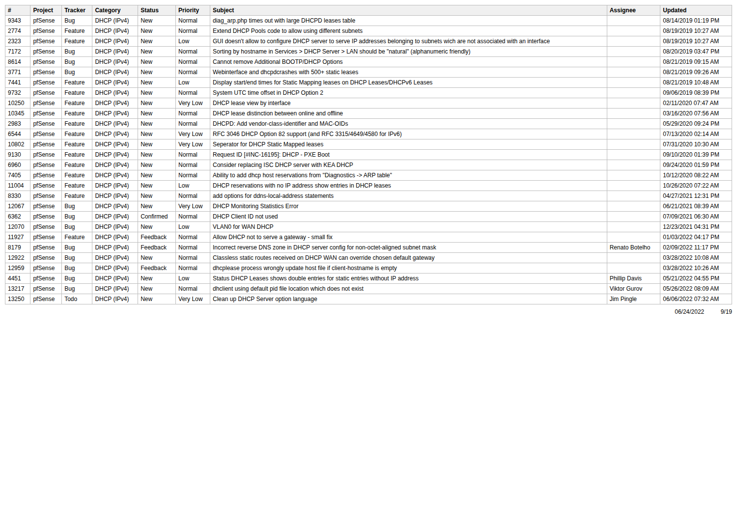| # | Project | Tracker | Category | Status | Priority | Subject | Assignee | Updated |
| --- | --- | --- | --- | --- | --- | --- | --- | --- |
| 9343 | pfSense | Bug | DHCP (IPv4) | New | Normal | diag_arp.php times out with large DHCPD leases table | | 08/14/2019 01:19 PM |
| 2774 | pfSense | Feature | DHCP (IPv4) | New | Normal | Extend DHCP Pools code to allow using different subnets | | 08/19/2019 10:27 AM |
| 2323 | pfSense | Feature | DHCP (IPv4) | New | Low | GUI doesn't allow to configure DHCP server to serve IP addresses belonging to subnets wich are not associated with an interface | | 08/19/2019 10:27 AM |
| 7172 | pfSense | Bug | DHCP (IPv4) | New | Normal | Sorting by hostname in Services > DHCP Server > LAN should be "natural" (alphanumeric friendly) | | 08/20/2019 03:47 PM |
| 8614 | pfSense | Bug | DHCP (IPv4) | New | Normal | Cannot remove Additional BOOTP/DHCP Options | | 08/21/2019 09:15 AM |
| 3771 | pfSense | Bug | DHCP (IPv4) | New | Normal | Webinterface and dhcpdcrashes with 500+ static leases | | 08/21/2019 09:26 AM |
| 7441 | pfSense | Feature | DHCP (IPv4) | New | Low | Display start/end times for Static Mapping leases on DHCP Leases/DHCPv6 Leases | | 08/21/2019 10:48 AM |
| 9732 | pfSense | Feature | DHCP (IPv4) | New | Normal | System UTC time offset in DHCP Option 2 | | 09/06/2019 08:39 PM |
| 10250 | pfSense | Feature | DHCP (IPv4) | New | Very Low | DHCP lease view by interface | | 02/11/2020 07:47 AM |
| 10345 | pfSense | Feature | DHCP (IPv4) | New | Normal | DHCP lease distinction between online and offline | | 03/16/2020 07:56 AM |
| 2983 | pfSense | Feature | DHCP (IPv4) | New | Normal | DHCPD: Add vendor-class-identifier and MAC-OIDs | | 05/29/2020 09:24 PM |
| 6544 | pfSense | Feature | DHCP (IPv4) | New | Very Low | RFC 3046 DHCP Option 82 support (and RFC 3315/4649/4580 for IPv6) | | 07/13/2020 02:14 AM |
| 10802 | pfSense | Feature | DHCP (IPv4) | New | Very Low | Seperator for DHCP Static Mapped leases | | 07/31/2020 10:30 AM |
| 9130 | pfSense | Feature | DHCP (IPv4) | New | Normal | Request ID [#INC-16195]: DHCP - PXE Boot | | 09/10/2020 01:39 PM |
| 6960 | pfSense | Feature | DHCP (IPv4) | New | Normal | Consider replacing ISC DHCP server with KEA DHCP | | 09/24/2020 01:59 PM |
| 7405 | pfSense | Feature | DHCP (IPv4) | New | Normal | Ability to add dhcp host reservations from "Diagnostics -> ARP table" | | 10/12/2020 08:22 AM |
| 11004 | pfSense | Feature | DHCP (IPv4) | New | Low | DHCP reservations with no IP address show entries in DHCP leases | | 10/26/2020 07:22 AM |
| 8330 | pfSense | Feature | DHCP (IPv4) | New | Normal | add options for ddns-local-address statements | | 04/27/2021 12:31 PM |
| 12067 | pfSense | Bug | DHCP (IPv4) | New | Very Low | DHCP Monitoring Statistics Error | | 06/21/2021 08:39 AM |
| 6362 | pfSense | Bug | DHCP (IPv4) | Confirmed | Normal | DHCP Client ID not used | | 07/09/2021 06:30 AM |
| 12070 | pfSense | Bug | DHCP (IPv4) | New | Low | VLAN0 for WAN DHCP | | 12/23/2021 04:31 PM |
| 11927 | pfSense | Feature | DHCP (IPv4) | Feedback | Normal | Allow DHCP not to serve a gateway - small fix | | 01/03/2022 04:17 PM |
| 8179 | pfSense | Bug | DHCP (IPv4) | Feedback | Normal | Incorrect reverse DNS zone in DHCP server config for non-octet-aligned subnet mask | Renato Botelho | 02/09/2022 11:17 PM |
| 12922 | pfSense | Bug | DHCP (IPv4) | New | Normal | Classless static routes received on DHCP WAN can override chosen default gateway | | 03/28/2022 10:08 AM |
| 12959 | pfSense | Bug | DHCP (IPv4) | Feedback | Normal | dhcplease process wrongly update host file if client-hostname is empty | | 03/28/2022 10:26 AM |
| 4451 | pfSense | Bug | DHCP (IPv4) | New | Low | Status DHCP Leases shows double entries for static entries without IP address | Phillip Davis | 05/21/2022 04:55 PM |
| 13217 | pfSense | Bug | DHCP (IPv4) | New | Normal | dhclient using default pid file location which does not exist | Viktor Gurov | 05/26/2022 08:09 AM |
| 13250 | pfSense | Todo | DHCP (IPv4) | New | Very Low | Clean up DHCP Server option language | Jim Pingle | 06/06/2022 07:32 AM |
06/24/2022 9/19